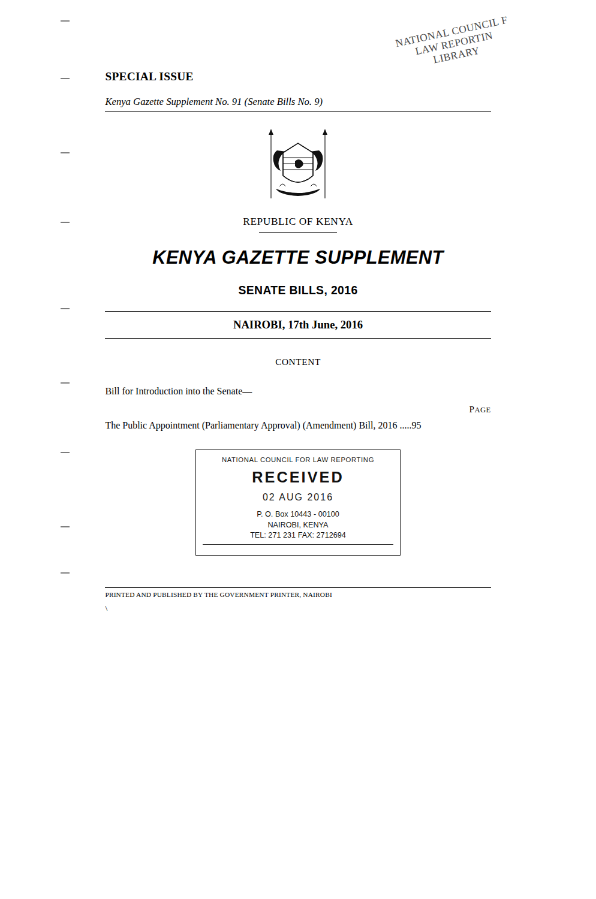NATIONAL COUNCIL F LAW REPORTIN LIBRARY
SPECIAL ISSUE
Kenya Gazette Supplement No. 91 (Senate Bills No. 9)
REPUBLIC OF KENYA
KENYA GAZETTE SUPPLEMENT
SENATE BILLS, 2016
NAIROBI, 17th June, 2016
CONTENT
Bill for Introduction into the Senate—
PAGE
The Public Appointment (Parliamentary Approval) (Amendment) Bill, 2016 .....95
NATIONAL COUNCIL FOR LAW REPORTING
RECEIVED
02 AUG 2016
P. O. Box 10443 - 00100
NAIROBI, KENYA
TEL: 271 231 FAX: 2712694
PRINTED AND PUBLISHED BY THE GOVERNMENT PRINTER, NAIROBI
\